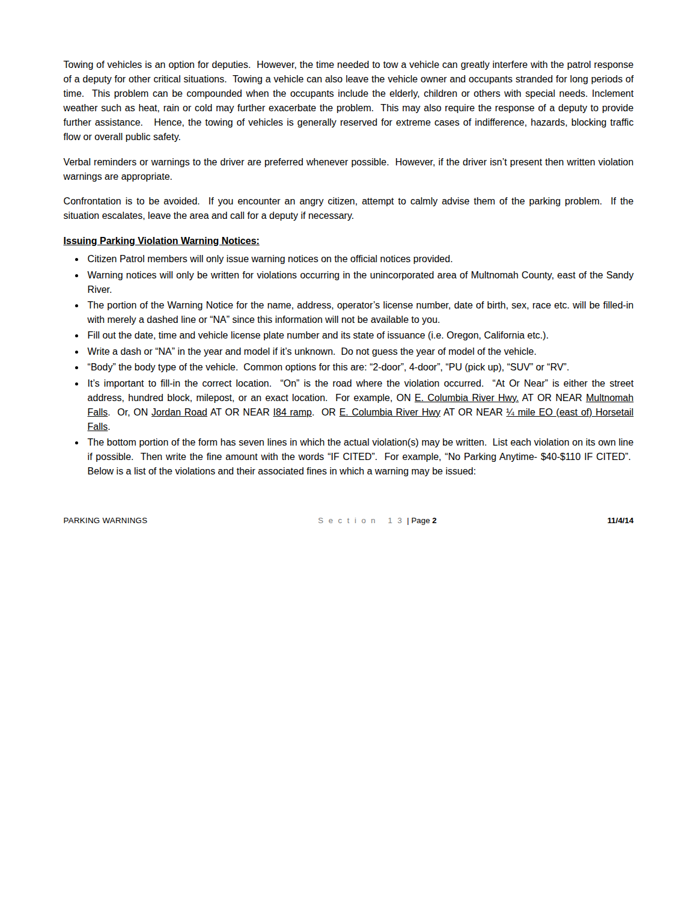Towing of vehicles is an option for deputies. However, the time needed to tow a vehicle can greatly interfere with the patrol response of a deputy for other critical situations. Towing a vehicle can also leave the vehicle owner and occupants stranded for long periods of time. This problem can be compounded when the occupants include the elderly, children or others with special needs. Inclement weather such as heat, rain or cold may further exacerbate the problem. This may also require the response of a deputy to provide further assistance. Hence, the towing of vehicles is generally reserved for extreme cases of indifference, hazards, blocking traffic flow or overall public safety.
Verbal reminders or warnings to the driver are preferred whenever possible. However, if the driver isn’t present then written violation warnings are appropriate.
Confrontation is to be avoided. If you encounter an angry citizen, attempt to calmly advise them of the parking problem. If the situation escalates, leave the area and call for a deputy if necessary.
Issuing Parking Violation Warning Notices:
Citizen Patrol members will only issue warning notices on the official notices provided.
Warning notices will only be written for violations occurring in the unincorporated area of Multnomah County, east of the Sandy River.
The portion of the Warning Notice for the name, address, operator’s license number, date of birth, sex, race etc. will be filled-in with merely a dashed line or “NA” since this information will not be available to you.
Fill out the date, time and vehicle license plate number and its state of issuance (i.e. Oregon, California etc.).
Write a dash or “NA” in the year and model if it’s unknown. Do not guess the year of model of the vehicle.
“Body” the body type of the vehicle. Common options for this are: “2-door”, 4-door”, “PU (pick up), “SUV” or “RV”.
It’s important to fill-in the correct location. “On” is the road where the violation occurred. “At Or Near” is either the street address, hundred block, milepost, or an exact location. For example, ON E. Columbia River Hwy. AT OR NEAR Multnomah Falls. Or, ON Jordan Road AT OR NEAR I84 ramp. OR E. Columbia River Hwy AT OR NEAR ¼ mile EO (east of) Horsetail Falls.
The bottom portion of the form has seven lines in which the actual violation(s) may be written. List each violation on its own line if possible. Then write the fine amount with the words “IF CITED”. For example, “No Parking Anytime- $40-$110 IF CITED”. Below is a list of the violations and their associated fines in which a warning may be issued:
PARKING WARNINGS
S e c t i o n 1 3 | Page 2
11/4/14